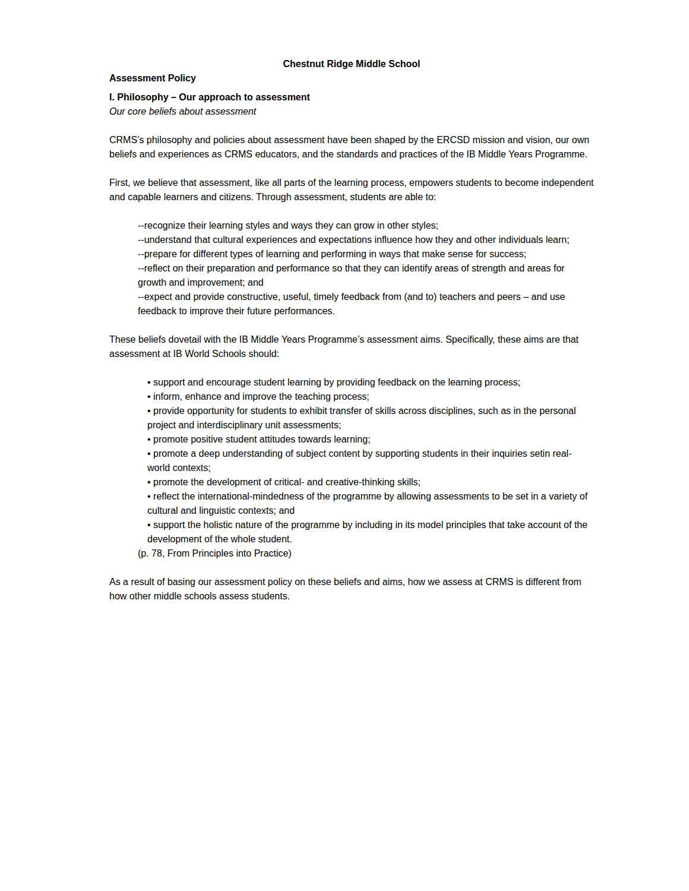Chestnut Ridge Middle School
Assessment Policy
I. Philosophy – Our approach to assessment
Our core beliefs about assessment
CRMS’s philosophy and policies about assessment have been shaped by the ERCSD mission and vision, our own beliefs and experiences as CRMS educators, and the standards and practices of the IB Middle Years Programme.
First, we believe that assessment, like all parts of the learning process, empowers students to become independent and capable learners and citizens. Through assessment, students are able to:
-recognize their learning styles and ways they can grow in other styles;
-understand that cultural experiences and expectations influence how they and other individuals learn;
-prepare for different types of learning and performing in ways that make sense for success;
-reflect on their preparation and performance so that they can identify areas of strength and areas for growth and improvement; and
-expect and provide constructive, useful, timely feedback from (and to) teachers and peers – and use feedback to improve their future performances.
These beliefs dovetail with the IB Middle Years Programme’s assessment aims. Specifically, these aims are that assessment at IB World Schools should:
• support and encourage student learning by providing feedback on the learning process;
• inform, enhance and improve the teaching process;
• provide opportunity for students to exhibit transfer of skills across disciplines, such as in the personal project and interdisciplinary unit assessments;
• promote positive student attitudes towards learning;
• promote a deep understanding of subject content by supporting students in their inquiries setin real-world contexts;
• promote the development of critical- and creative-thinking skills;
• reflect the international-mindedness of the programme by allowing assessments to be set in a variety of cultural and linguistic contexts; and
• support the holistic nature of the programme by including in its model principles that take account of the development of the whole student.
(p. 78, From Principles into Practice)
As a result of basing our assessment policy on these beliefs and aims, how we assess at CRMS is different from how other middle schools assess students.